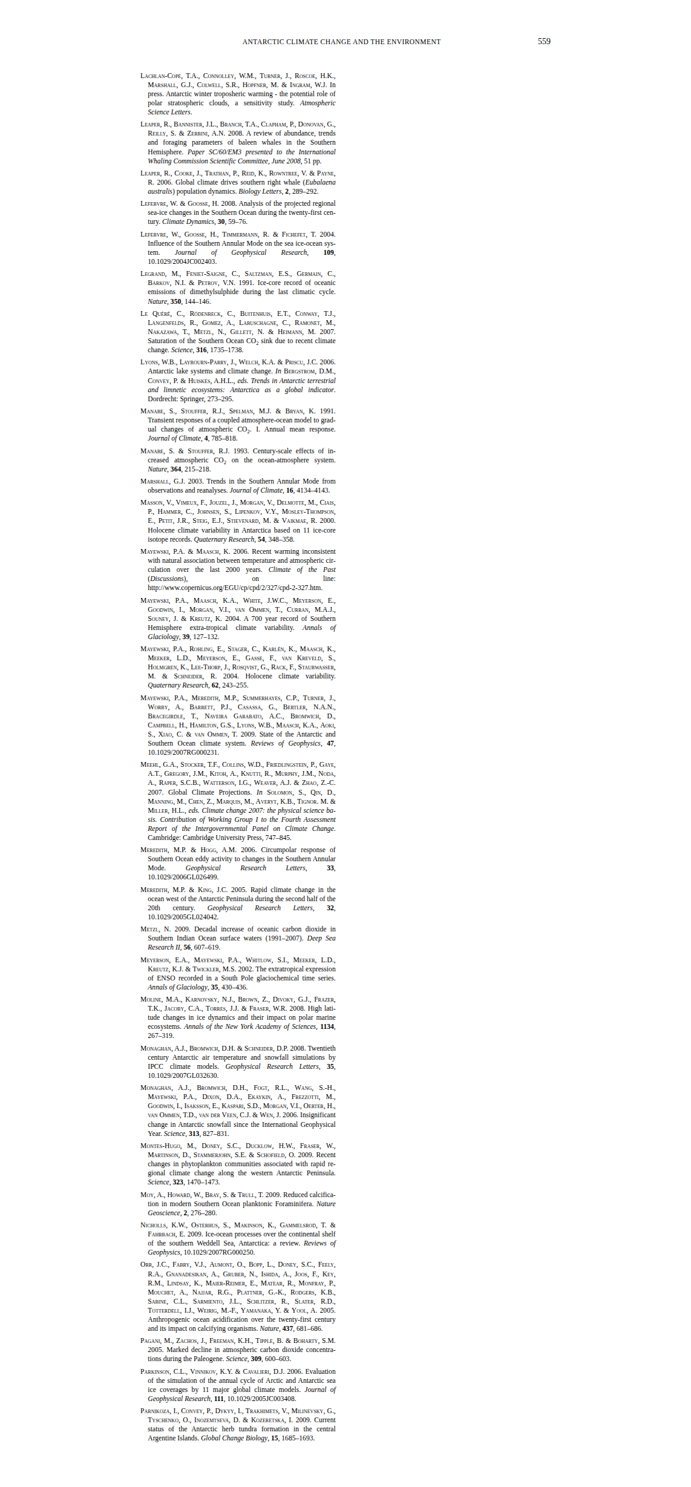Antarctic climate change and the environment 559
Lachlan-Cope, T.A., Connolley, W.M., Turner, J., Roscoe, H.K., Marshall, G.J., Colwell, S.R., Hopfner, M. & Ingram, W.J. In press. Antarctic winter troposheric warming - the potential role of polar stratospheric clouds, a sensitivity study. Atmospheric Science Letters.
Leaper, R., Bannister, J.L., Branch, T.A., Clapham, P., Donovan, G., Reilly, S. & Zerbini, A.N. 2008. A review of abundance, trends and foraging parameters of baleen whales in the Southern Hemisphere. Paper SC/60/EM3 presented to the International Whaling Commission Scientific Committee, June 2008, 51 pp.
Leaper, R., Cooke, J., Trathan, P., Reid, K., Rowntree, V. & Payne, R. 2006. Global climate drives southern right whale (Eubalaena australis) population dynamics. Biology Letters, 2, 289–292.
Lefebvre, W. & Goosse, H. 2008. Analysis of the projected regional sea-ice changes in the Southern Ocean during the twenty-first century. Climate Dynamics, 30, 59–76.
Lefebvre, W., Goosse, H., Timmermann, R. & Fichefet, T. 2004. Influence of the Southern Annular Mode on the sea ice-ocean system. Journal of Geophysical Research, 109, 10.1029/2004JC002403.
Legrand, M., Feniet-Saigne, C., Saltzman, E.S., Germain, C., Barkov, N.I. & Petrov, V.N. 1991. Ice-core record of oceanic emissions of dimethylsulphide during the last climatic cycle. Nature, 350, 144–146.
Le Quéré, C., Rödenbeck, C., Buitenhuis, E.T., Conway, T.J., Langenfelds, R., Gomez, A., Labuschagne, C., Ramonet, M., Nakazawa, T., Metzl, N., Gillett, N. & Heimann, M. 2007. Saturation of the Southern Ocean CO2 sink due to recent climate change. Science, 316, 1735–1738.
Lyons, W.B., Laybourn-Parry, J., Welch, K.A. & Priscu, J.C. 2006. Antarctic lake systems and climate change. In Bergstrom, D.M., Convey, P. & Huiskes, A.H.L., eds. Trends in Antarctic terrestrial and limnetic ecosystems: Antarctica as a global indicator. Dordrecht: Springer, 273–295.
Manabe, S., Stouffer, R.J., Spelman, M.J. & Bryan, K. 1991. Transient responses of a coupled atmosphere-ocean model to gradual changes of atmospheric CO2. I. Annual mean response. Journal of Climate, 4, 785–818.
Manabe, S. & Stouffer, R.J. 1993. Century-scale effects of increased atmospheric CO2 on the ocean-atmosphere system. Nature, 364, 215–218.
Marshall, G.J. 2003. Trends in the Southern Annular Mode from observations and reanalyses. Journal of Climate, 16, 4134–4143.
Masson, V., Vimeux, F., Jouzel, J., Morgan, V., Delmotte, M., Ciais, P., Hammer, C., Johnsen, S., Lipenkov, V.Y., Mosley-Thompson, E., Petit, J.R., Steig, E.J., Stievenard, M. & Vaikmae, R. 2000. Holocene climate variability in Antarctica based on 11 ice-core isotope records. Quaternary Research, 54, 348–358.
Mayewski, P.A. & Maasch, K. 2006. Recent warming inconsistent with natural association between temperature and atmospheric circulation over the last 2000 years. Climate of the Past (Discussions), on line: http://www.copernicus.org/EGU/cp/cpd/2/327/cpd-2-327.htm.
Mayewski, P.A., Maasch, K.A., White, J.W.C., Meyerson, E., Goodwin, I., Morgan, V.I., van Ommen, T., Curran, M.A.J., Souney, J. & Kreutz, K. 2004. A 700 year record of Southern Hemisphere extra-tropical climate variability. Annals of Glaciology, 39, 127–132.
Mayewski, P.A., Rohling, E., Stager, C., Karlén, K., Maasch, K., Meeker, L.D., Meyerson, E., Gasse, F., van Kreveld, S., Holmgren, K., Lee-Thorp, J., Rosqvist, G., Rack, F., Staubwasser, M. & Schneider, R. 2004. Holocene climate variability. Quaternary Research, 62, 243–255.
Mayewski, P.A., Meredith, M.P., Summerhayes, C.P., Turner, J., Worby, A., Barrett, P.J., Casassa, G., Bertler, N.A.N., Bracegirdle, T., Naveira Garabato, A.C., Bromwich, D., Campbell, H., Hamilton, G.S., Lyons, W.B., Maasch, K.A., Aoki, S., Xiao, C. & van Ommen, T. 2009. State of the Antarctic and Southern Ocean climate system. Reviews of Geophysics, 47, 10.1029/2007RG000231.
Meehl, G.A., Stocker, T.F., Collins, W.D., Friedlingstein, P., Gaye, A.T., Gregory, J.M., Kitoh, A., Knutti, R., Murphy, J.M., Noda, A., Raper, S.C.B., Watterson, I.G., Weaver, A.J. & Zhao, Z.-C. 2007. Global Climate Projections. In Solomon, S., Qin, D., Manning, M., Chen, Z., Marquis, M., Averyt, K.B., Tignor. M. & Miller, H.L., eds. Climate change 2007: the physical science basis. Contribution of Working Group I to the Fourth Assessment Report of the Intergovernmental Panel on Climate Change. Cambridge: Cambridge University Press, 747–845.
Meredith, M.P. & Hogg, A.M. 2006. Circumpolar response of Southern Ocean eddy activity to changes in the Southern Annular Mode. Geophysical Research Letters, 33, 10.1029/2006GL026499.
Meredith, M.P. & King, J.C. 2005. Rapid climate change in the ocean west of the Antarctic Peninsula during the second half of the 20th century. Geophysical Research Letters, 32, 10.1029/2005GL024042.
Metzl, N. 2009. Decadal increase of oceanic carbon dioxide in Southern Indian Ocean surface waters (1991–2007). Deep Sea Research II, 56, 607–619.
Meyerson, E.A., Mayewski, P.A., Whitlow, S.I., Meeker, L.D., Kreutz, K.J. & Twickler, M.S. 2002. The extratropical expression of ENSO recorded in a South Pole glaciochemical time series. Annals of Glaciology, 35, 430–436.
Moline, M.A., Karnovsky, N.J., Brown, Z., Divoky, G.J., Frazer, T.K., Jacoby, C.A., Torres, J.J. & Fraser, W.R. 2008. High latitude changes in ice dynamics and their impact on polar marine ecosystems. Annals of the New York Academy of Sciences, 1134, 267–319.
Monaghan, A.J., Bromwich, D.H. & Schneider, D.P. 2008. Twentieth century Antarctic air temperature and snowfall simulations by IPCC climate models. Geophysical Research Letters, 35, 10.1029/2007GL032630.
Monaghan, A.J., Bromwich, D.H., Fogt, R.L., Wang, S.-H., Mayewski, P.A., Dixon, D.A., Ekaykin, A., Frezzotti, M., Goodwin, I., Isaksson, E., Kaspari, S.D., Morgan, V.I., Oerter, H., van Ommen, T.D., van der Veen, C.J. & Wen, J. 2006. Insignificant change in Antarctic snowfall since the International Geophysical Year. Science, 313, 827–831.
Montes-Hugo, M., Doney, S.C., Ducklow, H.W., Fraser, W., Martinson, D., Stammerjohn, S.E. & Schofield, O. 2009. Recent changes in phytoplankton communities associated with rapid regional climate change along the western Antarctic Peninsula. Science, 323, 1470–1473.
Moy, A., Howard, W., Bray, S. & Trull, T. 2009. Reduced calcification in modern Southern Ocean planktonic Foraminifera. Nature Geoscience, 2, 276–280.
Nicholls, K.W., Osterhus, S., Makinson, K., Gammelsrod, T. & Fahrbach, E. 2009. Ice-ocean processes over the continental shelf of the southern Weddell Sea, Antarctica: a review. Reviews of Geophysics, 10.1029/2007RG000250.
Orr, J.C., Fabry, V.J., Aumont, O., Bopp, L., Doney, S.C., Feely, R.A., Gnanadesikan, A., Gruber, N., Ishida, A., Joos, F., Key, R.M., Lindsay, K., Maier-Reimer, E., Matear, R., Monfray, P., Mouchet, A., Najjar, R.G., Plattner, G.-K., Rodgers, K.B., Sabine, C.L., Sarmiento, J.L., Schlitzer, R., Slater, R.D., Totterdell, I.J., Weirig, M.-F., Yamanaka, Y. & Yool, A. 2005. Anthropogenic ocean acidification over the twenty-first century and its impact on calcifying organisms. Nature, 437, 681–686.
Pagani, M., Zachos, J., Freeman, K.H., Tipple, B. & Boharty, S.M. 2005. Marked decline in atmospheric carbon dioxide concentrations during the Paleogene. Science, 309, 600–603.
Parkinson, C.L., Vinnikov, K.Y. & Cavalieri, D.J. 2006. Evaluation of the simulation of the annual cycle of Arctic and Antarctic sea ice coverages by 11 major global climate models. Journal of Geophysical Research, 111, 10.1029/2005JC003408.
Parnikoza, I., Convey, P., Dykyy, I., Trakhimets, V., Milinevsky, G., Tyschenko, O., Inozemtseva, D. & Kozeretska, I. 2009. Current status of the Antarctic herb tundra formation in the central Argentine Islands. Global Change Biology, 15, 1685–1693.